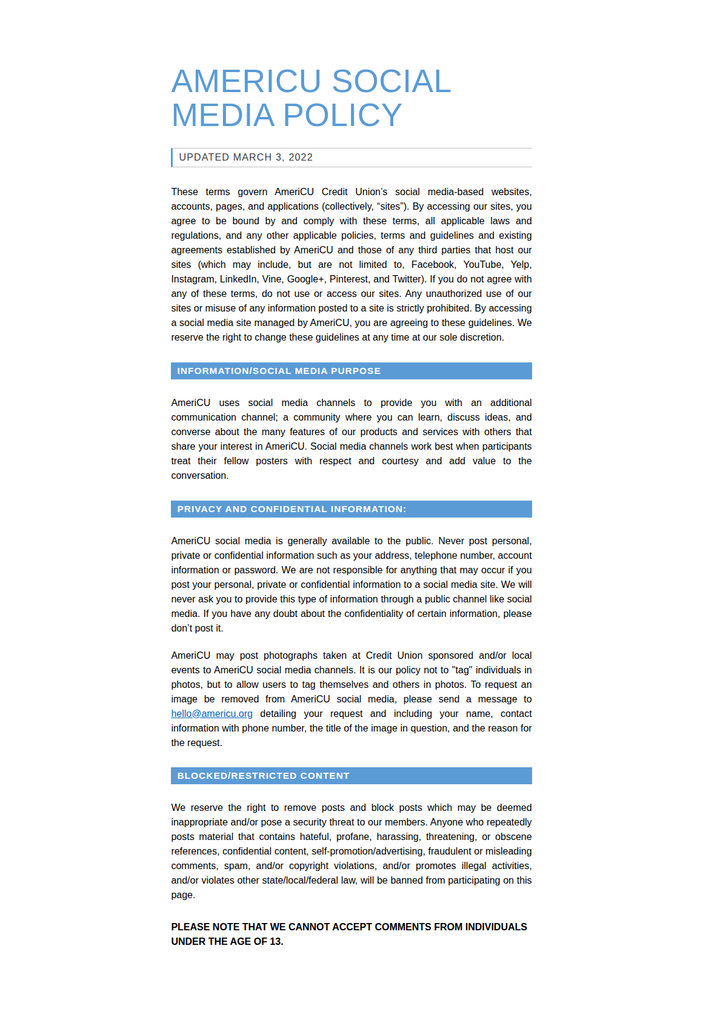AMERICU SOCIAL MEDIA POLICY
UPDATED MARCH 3, 2022
These terms govern AmeriCU Credit Union’s social media-based websites, accounts, pages, and applications (collectively, “sites”). By accessing our sites, you agree to be bound by and comply with these terms, all applicable laws and regulations, and any other applicable policies, terms and guidelines and existing agreements established by AmeriCU and those of any third parties that host our sites (which may include, but are not limited to, Facebook, YouTube, Yelp, Instagram, LinkedIn, Vine, Google+, Pinterest, and Twitter). If you do not agree with any of these terms, do not use or access our sites. Any unauthorized use of our sites or misuse of any information posted to a site is strictly prohibited. By accessing a social media site managed by AmeriCU, you are agreeing to these guidelines. We reserve the right to change these guidelines at any time at our sole discretion.
INFORMATION/SOCIAL MEDIA PURPOSE
AmeriCU uses social media channels to provide you with an additional communication channel; a community where you can learn, discuss ideas, and converse about the many features of our products and services with others that share your interest in AmeriCU. Social media channels work best when participants treat their fellow posters with respect and courtesy and add value to the conversation.
PRIVACY AND CONFIDENTIAL INFORMATION:
AmeriCU social media is generally available to the public. Never post personal, private or confidential information such as your address, telephone number, account information or password. We are not responsible for anything that may occur if you post your personal, private or confidential information to a social media site. We will never ask you to provide this type of information through a public channel like social media. If you have any doubt about the confidentiality of certain information, please don’t post it.
AmeriCU may post photographs taken at Credit Union sponsored and/or local events to AmeriCU social media channels. It is our policy not to "tag" individuals in photos, but to allow users to tag themselves and others in photos. To request an image be removed from AmeriCU social media, please send a message to hello@americu.org detailing your request and including your name, contact information with phone number, the title of the image in question, and the reason for the request.
BLOCKED/RESTRICTED CONTENT
We reserve the right to remove posts and block posts which may be deemed inappropriate and/or pose a security threat to our members. Anyone who repeatedly posts material that contains hateful, profane, harassing, threatening, or obscene references, confidential content, self-promotion/advertising, fraudulent or misleading comments, spam, and/or copyright violations, and/or promotes illegal activities, and/or violates other state/local/federal law, will be banned from participating on this page.
PLEASE NOTE THAT WE CANNOT ACCEPT COMMENTS FROM INDIVIDUALS UNDER THE AGE OF 13.